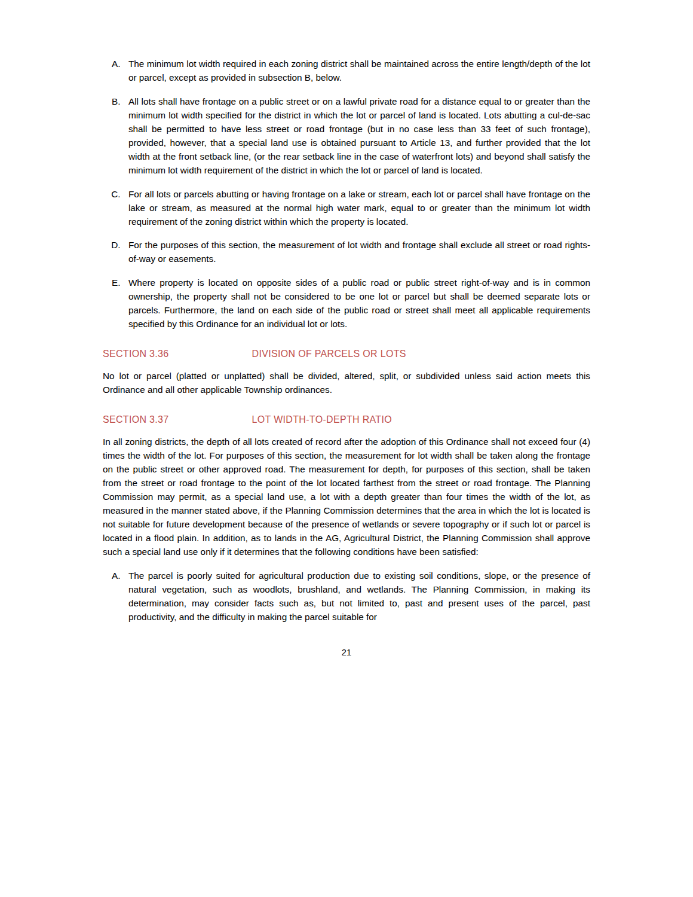The minimum lot width required in each zoning district shall be maintained across the entire length/depth of the lot or parcel, except as provided in subsection B, below.
All lots shall have frontage on a public street or on a lawful private road for a distance equal to or greater than the minimum lot width specified for the district in which the lot or parcel of land is located. Lots abutting a cul-de-sac shall be permitted to have less street or road frontage (but in no case less than 33 feet of such frontage), provided, however, that a special land use is obtained pursuant to Article 13, and further provided that the lot width at the front setback line, (or the rear setback line in the case of waterfront lots) and beyond shall satisfy the minimum lot width requirement of the district in which the lot or parcel of land is located.
For all lots or parcels abutting or having frontage on a lake or stream, each lot or parcel shall have frontage on the lake or stream, as measured at the normal high water mark, equal to or greater than the minimum lot width requirement of the zoning district within which the property is located.
For the purposes of this section, the measurement of lot width and frontage shall exclude all street or road rights-of-way or easements.
Where property is located on opposite sides of a public road or public street right-of-way and is in common ownership, the property shall not be considered to be one lot or parcel but shall be deemed separate lots or parcels. Furthermore, the land on each side of the public road or street shall meet all applicable requirements specified by this Ordinance for an individual lot or lots.
SECTION 3.36 DIVISION OF PARCELS OR LOTS
No lot or parcel (platted or unplatted) shall be divided, altered, split, or subdivided unless said action meets this Ordinance and all other applicable Township ordinances.
SECTION 3.37 LOT WIDTH-TO-DEPTH RATIO
In all zoning districts, the depth of all lots created of record after the adoption of this Ordinance shall not exceed four (4) times the width of the lot. For purposes of this section, the measurement for lot width shall be taken along the frontage on the public street or other approved road. The measurement for depth, for purposes of this section, shall be taken from the street or road frontage to the point of the lot located farthest from the street or road frontage. The Planning Commission may permit, as a special land use, a lot with a depth greater than four times the width of the lot, as measured in the manner stated above, if the Planning Commission determines that the area in which the lot is located is not suitable for future development because of the presence of wetlands or severe topography or if such lot or parcel is located in a flood plain. In addition, as to lands in the AG, Agricultural District, the Planning Commission shall approve such a special land use only if it determines that the following conditions have been satisfied:
The parcel is poorly suited for agricultural production due to existing soil conditions, slope, or the presence of natural vegetation, such as woodlots, brushland, and wetlands. The Planning Commission, in making its determination, may consider facts such as, but not limited to, past and present uses of the parcel, past productivity, and the difficulty in making the parcel suitable for
21